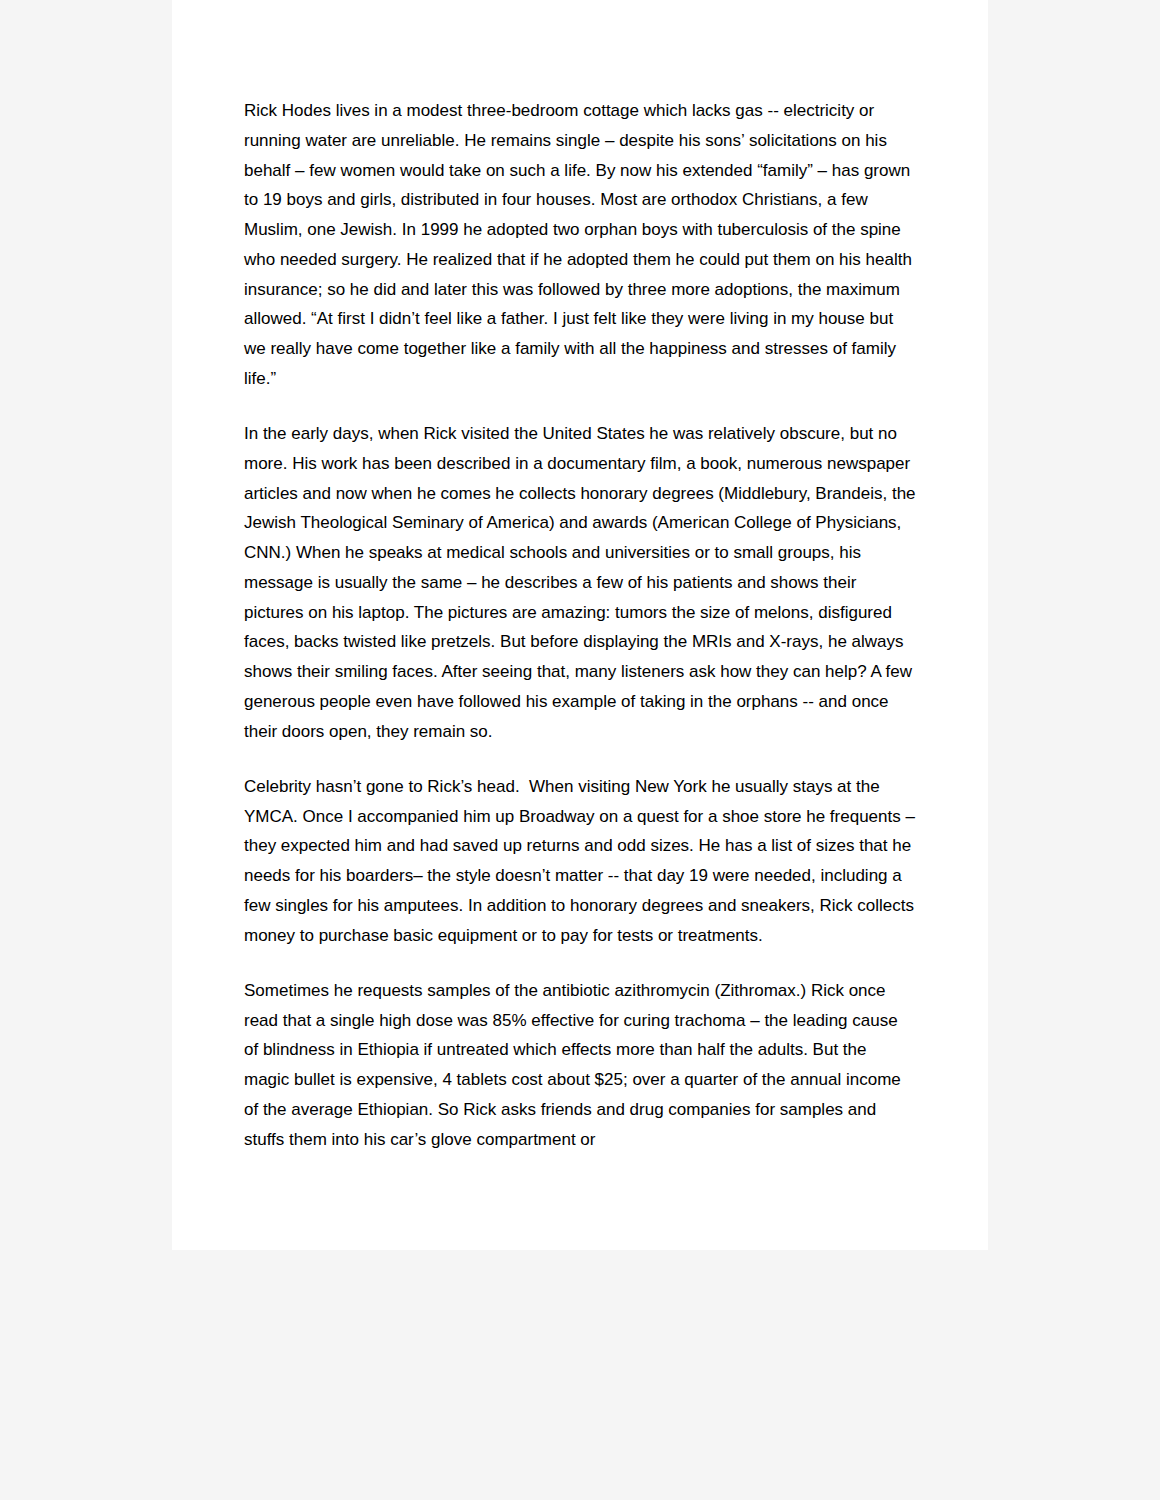Rick Hodes lives in a modest three-bedroom cottage which lacks gas -- electricity or running water are unreliable. He remains single – despite his sons’ solicitations on his behalf – few women would take on such a life. By now his extended “family” – has grown to 19 boys and girls, distributed in four houses. Most are orthodox Christians, a few Muslim, one Jewish. In 1999 he adopted two orphan boys with tuberculosis of the spine who needed surgery. He realized that if he adopted them he could put them on his health insurance; so he did and later this was followed by three more adoptions, the maximum allowed. “At first I didn’t feel like a father. I just felt like they were living in my house but we really have come together like a family with all the happiness and stresses of family life.”
In the early days, when Rick visited the United States he was relatively obscure, but no more. His work has been described in a documentary film, a book, numerous newspaper articles and now when he comes he collects honorary degrees (Middlebury, Brandeis, the Jewish Theological Seminary of America) and awards (American College of Physicians, CNN.) When he speaks at medical schools and universities or to small groups, his message is usually the same – he describes a few of his patients and shows their pictures on his laptop. The pictures are amazing: tumors the size of melons, disfigured faces, backs twisted like pretzels. But before displaying the MRIs and X-rays, he always shows their smiling faces. After seeing that, many listeners ask how they can help? A few generous people even have followed his example of taking in the orphans -- and once their doors open, they remain so.
Celebrity hasn’t gone to Rick’s head. When visiting New York he usually stays at the YMCA. Once I accompanied him up Broadway on a quest for a shoe store he frequents – they expected him and had saved up returns and odd sizes. He has a list of sizes that he needs for his boarders– the style doesn’t matter -- that day 19 were needed, including a few singles for his amputees. In addition to honorary degrees and sneakers, Rick collects money to purchase basic equipment or to pay for tests or treatments.
Sometimes he requests samples of the antibiotic azithromycin (Zithromax.) Rick once read that a single high dose was 85% effective for curing trachoma – the leading cause of blindness in Ethiopia if untreated which effects more than half the adults. But the magic bullet is expensive, 4 tablets cost about $25; over a quarter of the annual income of the average Ethiopian. So Rick asks friends and drug companies for samples and stuffs them into his car’s glove compartment or